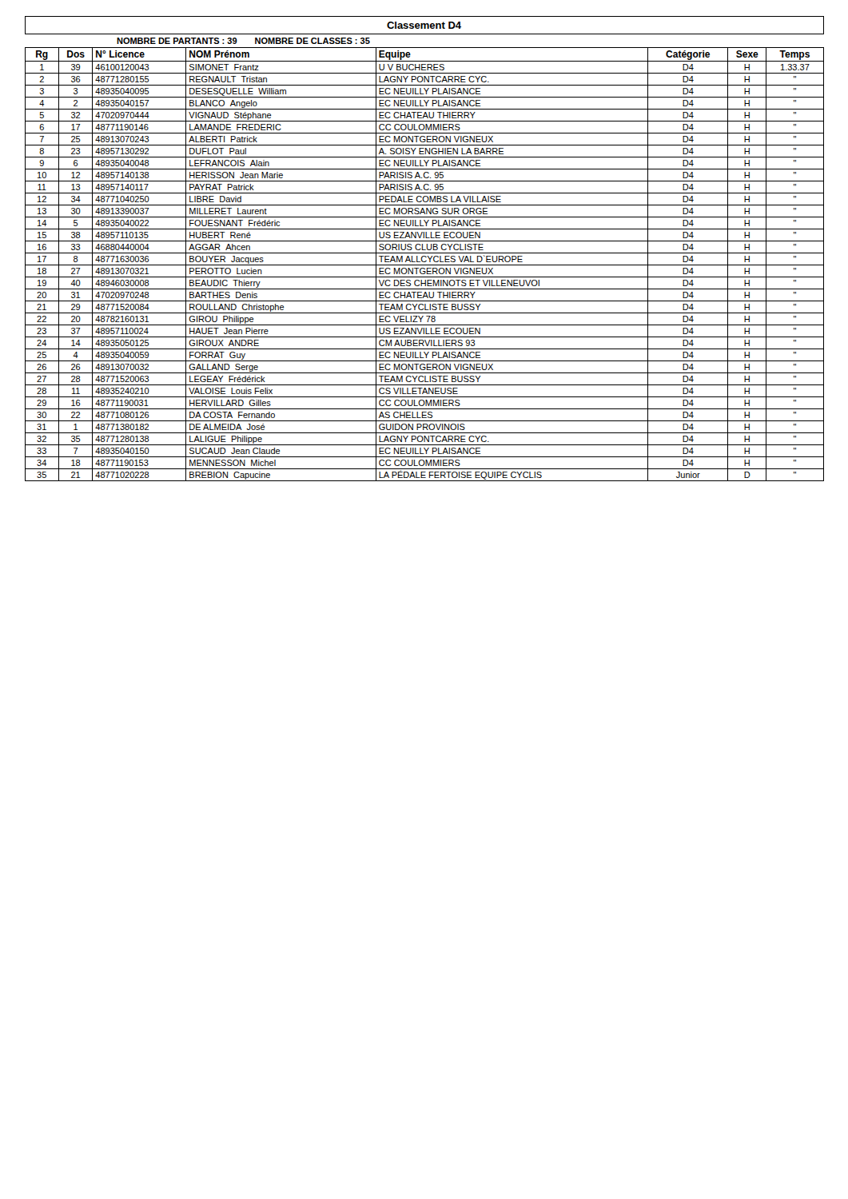| Classement D4 |
| | NOMBRE DE PARTANTS : 39 | NOMBRE DE CLASSES : 35 |
| Rg | Dos | N° Licence | NOM Prénom | Equipe | Catégorie | Sexe | Temps |
| --- | --- | --- | --- | --- | --- | --- | --- |
| 1 | 39 | 46100120043 | SIMONET Frantz | U V BUCHERES | D4 | H | 1.33.37 |
| 2 | 36 | 48771280155 | REGNAULT Tristan | LAGNY PONTCARRE CYC. | D4 | H | " |
| 3 | 3 | 48935040095 | DESESQUELLE William | EC NEUILLY PLAISANCE | D4 | H | " |
| 4 | 2 | 48935040157 | BLANCO Angelo | EC NEUILLY PLAISANCE | D4 | H | " |
| 5 | 32 | 47020970444 | VIGNAUD Stéphane | EC CHATEAU THIERRY | D4 | H | " |
| 6 | 17 | 48771190146 | LAMANDE FREDERIC | CC COULOMMIERS | D4 | H | " |
| 7 | 25 | 48913070243 | ALBERTI Patrick | EC MONTGERON VIGNEUX | D4 | H | " |
| 8 | 23 | 48957130292 | DUFLOT Paul | A. SOISY ENGHIEN LA BARRE | D4 | H | " |
| 9 | 6 | 48935040048 | LEFRANCOIS Alain | EC NEUILLY PLAISANCE | D4 | H | " |
| 10 | 12 | 48957140138 | HERISSON Jean Marie | PARISIS A.C. 95 | D4 | H | " |
| 11 | 13 | 48957140117 | PAYRAT Patrick | PARISIS A.C. 95 | D4 | H | " |
| 12 | 34 | 48771040250 | LIBRE David | PEDALE COMBS LA VILLAISE | D4 | H | " |
| 13 | 30 | 48913390037 | MILLERET Laurent | EC MORSANG SUR ORGE | D4 | H | " |
| 14 | 5 | 48935040022 | FOUESNANT Frédéric | EC NEUILLY PLAISANCE | D4 | H | " |
| 15 | 38 | 48957110135 | HUBERT René | US EZANVILLE ECOUEN | D4 | H | " |
| 16 | 33 | 46880440004 | AGGAR Ahcen | SORIUS CLUB CYCLISTE | D4 | H | " |
| 17 | 8 | 48771630036 | BOUYER Jacques | TEAM ALLCYCLES VAL D`EUROPE | D4 | H | " |
| 18 | 27 | 48913070321 | PEROTTO Lucien | EC MONTGERON VIGNEUX | D4 | H | " |
| 19 | 40 | 48946030008 | BEAUDIC Thierry | VC DES CHEMINOTS ET VILLENEUVOI | D4 | H | " |
| 20 | 31 | 47020970248 | BARTHES Denis | EC CHATEAU THIERRY | D4 | H | " |
| 21 | 29 | 48771520084 | ROULLAND Christophe | TEAM CYCLISTE BUSSY | D4 | H | " |
| 22 | 20 | 48782160131 | GIROU Philippe | EC VELIZY 78 | D4 | H | " |
| 23 | 37 | 48957110024 | HAUET Jean Pierre | US EZANVILLE ECOUEN | D4 | H | " |
| 24 | 14 | 48935050125 | GIROUX ANDRE | CM AUBERVILLIERS 93 | D4 | H | " |
| 25 | 4 | 48935040059 | FORRAT Guy | EC NEUILLY PLAISANCE | D4 | H | " |
| 26 | 26 | 48913070032 | GALLAND Serge | EC MONTGERON VIGNEUX | D4 | H | " |
| 27 | 28 | 48771520063 | LEGEAY Frédérick | TEAM CYCLISTE BUSSY | D4 | H | " |
| 28 | 11 | 48935240210 | VALOISE Louis Felix | CS VILLETANEUSE | D4 | H | " |
| 29 | 16 | 48771190031 | HERVILLARD Gilles | CC COULOMMIERS | D4 | H | " |
| 30 | 22 | 48771080126 | DA COSTA Fernando | AS CHELLES | D4 | H | " |
| 31 | 1 | 48771380182 | DE ALMEIDA José | GUIDON PROVINOIS | D4 | H | " |
| 32 | 35 | 48771280138 | LALIGUE Philippe | LAGNY PONTCARRE CYC. | D4 | H | " |
| 33 | 7 | 48935040150 | SUCAUD Jean Claude | EC NEUILLY PLAISANCE | D4 | H | " |
| 34 | 18 | 48771190153 | MENNESSON Michel | CC COULOMMIERS | D4 | H | " |
| 35 | 21 | 48771020228 | BREBION Capucine | LA PÉDALE FERTOISE EQUIPE CYCLIS | Junior | D | " |